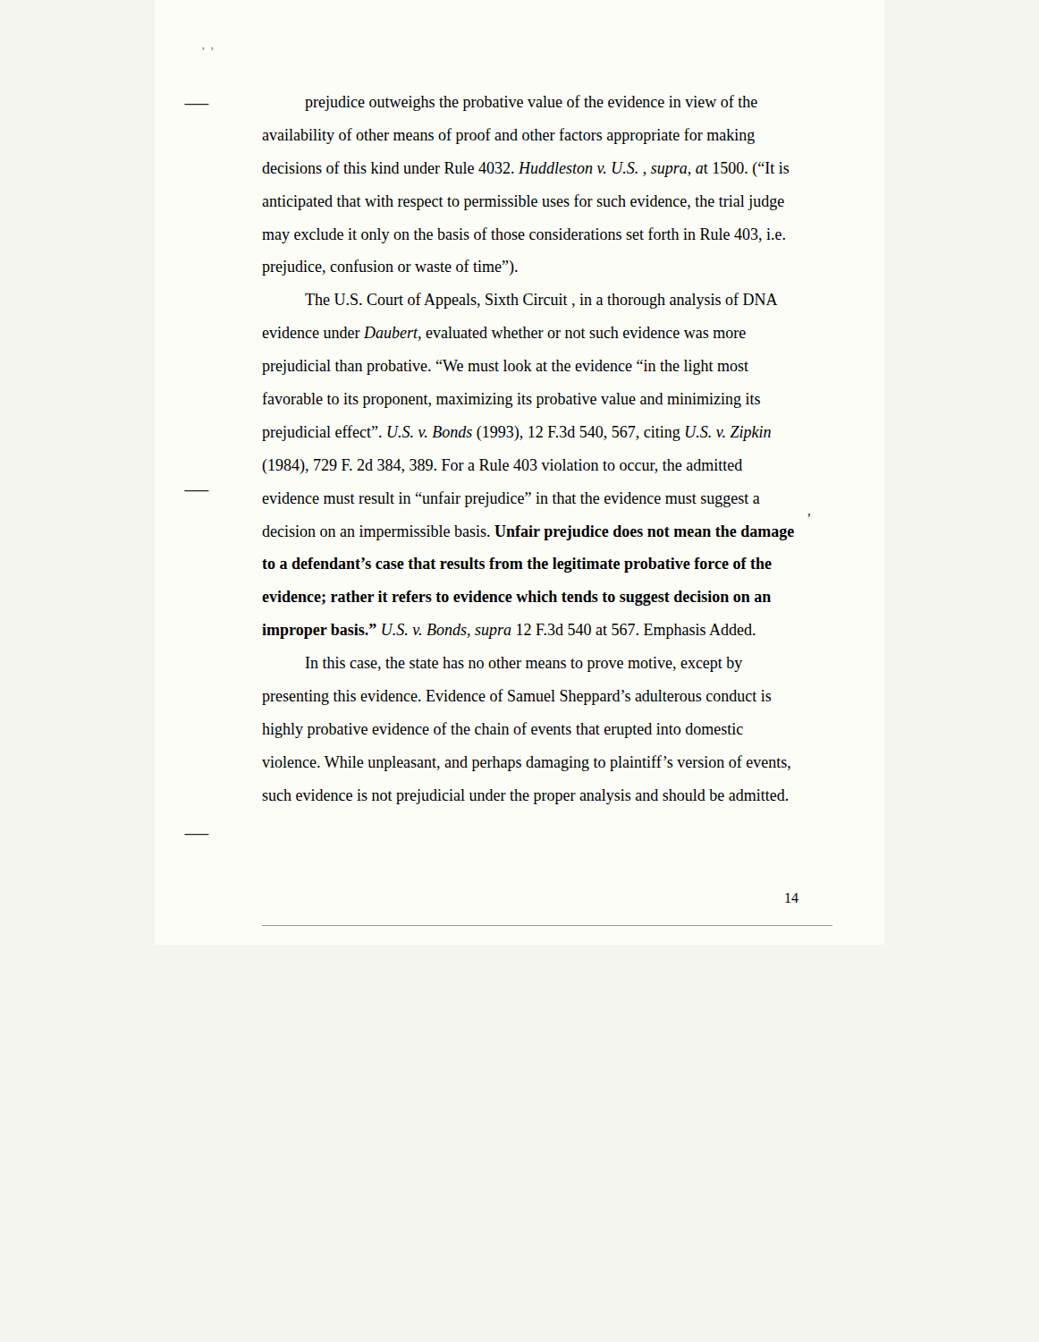, ,
—
—
—
’
prejudice outweighs the probative value of the evidence in view of the availability of other means of proof and other factors appropriate for making decisions of this kind under Rule 4032. Huddleston v. U.S. , supra, at 1500. (“It is anticipated that with respect to permissible uses for such evidence, the trial judge may exclude it only on the basis of those considerations set forth in Rule 403, i.e. prejudice, confusion or waste of time”).
The U.S. Court of Appeals, Sixth Circuit , in a thorough analysis of DNA evidence under Daubert, evaluated whether or not such evidence was more prejudicial than probative. “We must look at the evidence “in the light most favorable to its proponent, maximizing its probative value and minimizing its prejudicial effect”. U.S. v. Bonds (1993), 12 F.3d 540, 567, citing U.S. v. Zipkin (1984), 729 F. 2d 384, 389. For a Rule 403 violation to occur, the admitted evidence must result in “unfair prejudice” in that the evidence must suggest a decision on an impermissible basis. Unfair prejudice does not mean the damage to a defendant’s case that results from the legitimate probative force of the evidence; rather it refers to evidence which tends to suggest decision on an improper basis.” U.S. v. Bonds, supra 12 F.3d 540 at 567. Emphasis Added.
In this case, the state has no other means to prove motive, except by presenting this evidence. Evidence of Samuel Sheppard’s adulterous conduct is highly probative evidence of the chain of events that erupted into domestic violence. While unpleasant, and perhaps damaging to plaintiff’s version of events, such evidence is not prejudicial under the proper analysis and should be admitted.
14